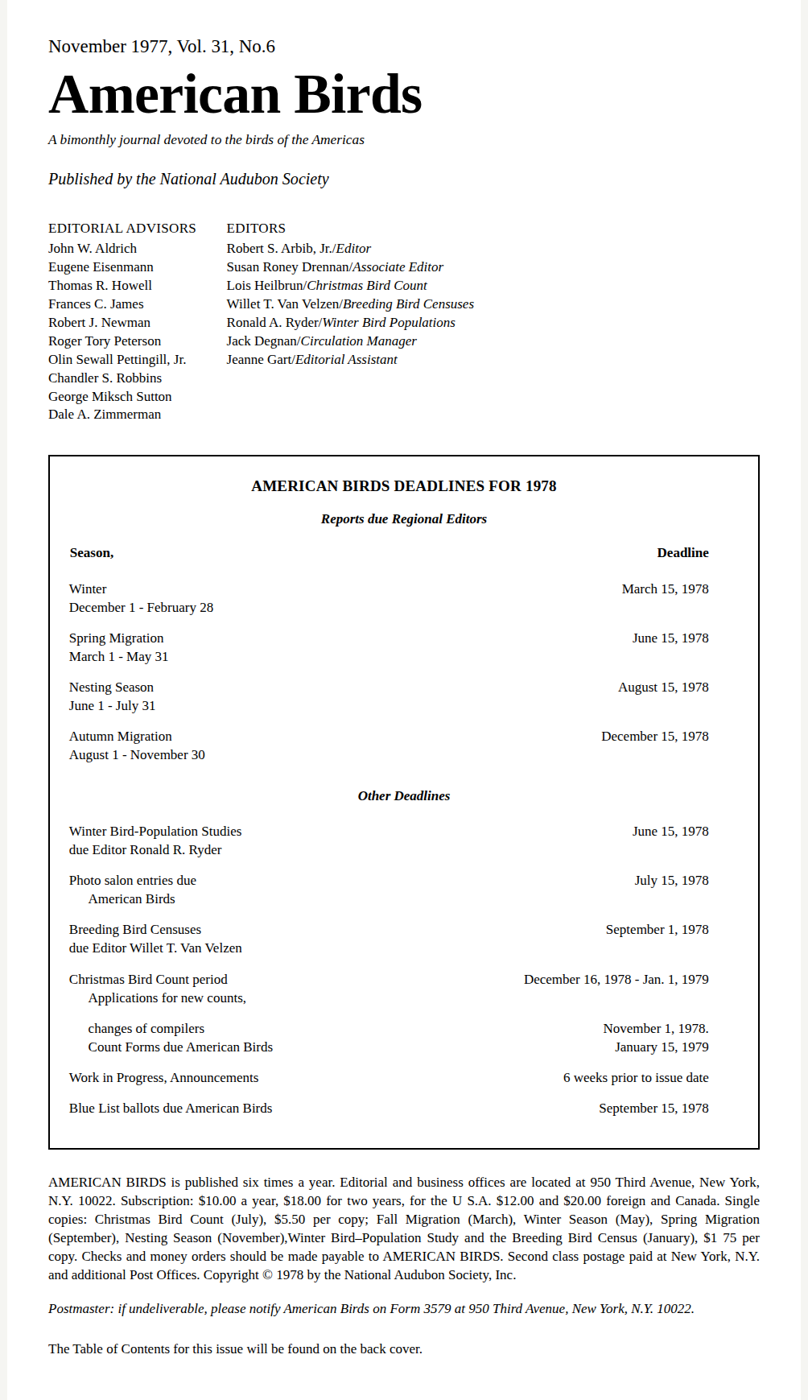November 1977, Vol. 31, No.6
American Birds
A bimonthly journal devoted to the birds of the Americas
Published by the National Audubon Society
Editorial Advisors
John W. Aldrich
Eugene Eisenmann
Thomas R. Howell
Frances C. James
Robert J. Newman
Roger Tory Peterson
Olin Sewall Pettingill, Jr.
Chandler S. Robbins
George Miksch Sutton
Dale A. Zimmerman
Editors
Robert S. Arbib, Jr./Editor
Susan Roney Drennan/Associate Editor
Lois Heilbrun/Christmas Bird Count
Willet T. Van Velzen/Breeding Bird Censuses
Ronald A. Ryder/Winter Bird Populations
Jack Degnan/Circulation Manager
Jeanne Gart/Editorial Assistant
American Birds Deadlines for 1978
Reports due Regional Editors
| Season , | Deadline |
| --- | --- |
| Winter December 1 - February 28 | March 15, 1978 |
| Spring Migration March 1 - May 31 | June 15, 1978 |
| Nesting Season June 1 - July 31 | August 15, 1978 |
| Autumn Migration August 1 - November 30 | December 15, 1978 |
| Other Deadlines |
| Winter Bird-Population Studies due Editor Ronald R. Ryder | June 15, 1978 |
| Photo salon entries due American Birds | July 15, 1978 |
| Breeding Bird Censuses due Editor Willet T. Van Velzen | September 1, 1978 |
| Christmas Bird Count period Applications for new counts, | December 16, 1978 - Jan. 1, 1979 |
| changes of compilers Count Forms due American Birds | November 1, 1978. January 15, 1979 |
| Work in Progress, Announcements | 6 weeks prior to issue date |
| Blue List ballots due American Birds | September 15, 1978 |
AMERICAN BIRDS is published six times a year. Editorial and business offices are located at 950 Third Avenue, New York, N.Y. 10022. Subscription: $10.00 a year, $18.00 for two years, for the U S.A. $12.00 and $20.00 foreign and Canada. Single copies: Christmas Bird Count (July), $5.50 per copy; Fall Migration (March), Winter Season (May), Spring Migration (September), Nesting Season (November),Winter Bird–Population Study and the Breeding Bird Census (January), $1 75 per copy. Checks and money orders should be made payable to AMERICAN BIRDS. Second class postage paid at New York, N.Y. and additional Post Offices. Copyright © 1978 by the National Audubon Society, Inc.
Postmaster: if undeliverable, please notify American Birds on Form 3579 at 950 Third Avenue, New York, N.Y. 10022.
The Table of Contents for this issue will be found on the back cover.